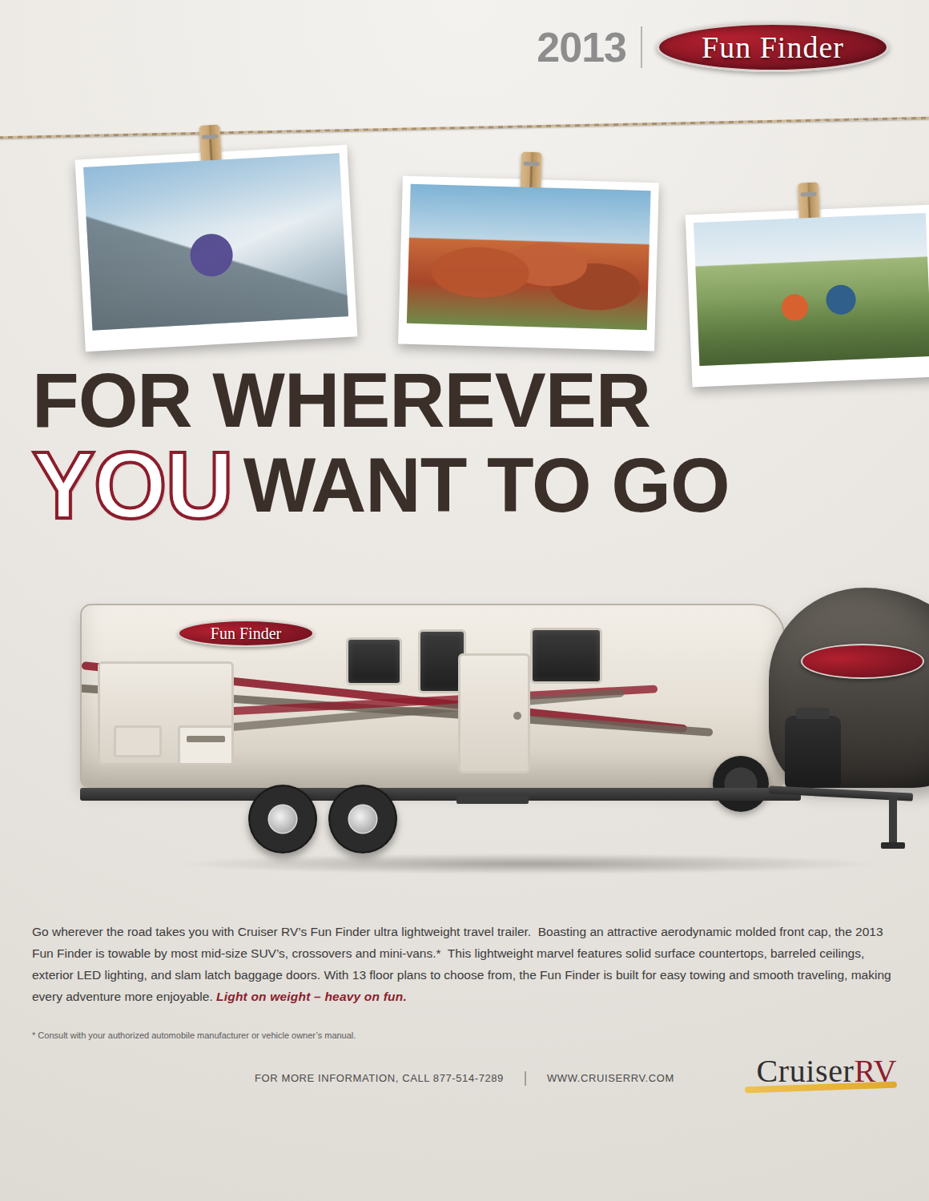2013
Fun Finder
For Wherever You Want To Go
Fun Finder
Fun Finder
Go wherever the road takes you with Cruiser RV’s Fun Finder ultra lightweight travel trailer. Boasting an attractive aerodynamic molded front cap, the 2013 Fun Finder is towable by most mid-size SUV’s, crossovers and mini-vans.* This lightweight marvel features solid surface countertops, barreled ceilings, exterior LED lighting, and slam latch baggage doors. With 13 floor plans to choose from, the Fun Finder is built for easy towing and smooth traveling, making every adventure more enjoyable. Light on weight – heavy on fun.
* Consult with your authorized automobile manufacturer or vehicle owner’s manual.
FOR MORE INFORMATION, CALL 877-514-7289 WWW.CRUISERRV.COM
CruiserRV